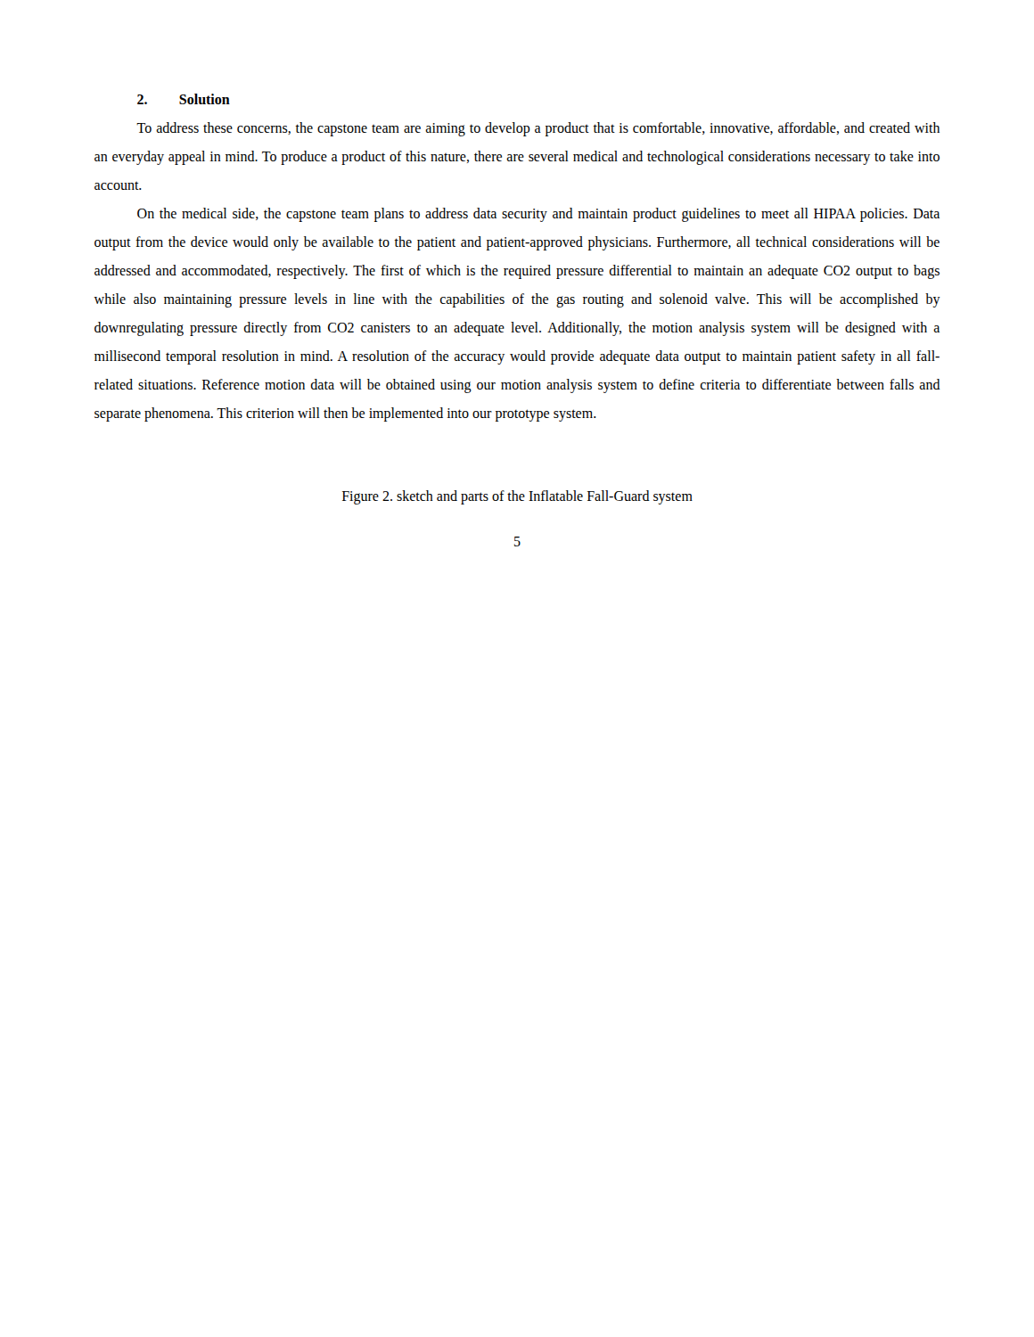2. Solution
To address these concerns, the capstone team are aiming to develop a product that is comfortable, innovative, affordable, and created with an everyday appeal in mind. To produce a product of this nature, there are several medical and technological considerations necessary to take into account.
On the medical side, the capstone team plans to address data security and maintain product guidelines to meet all HIPAA policies. Data output from the device would only be available to the patient and patient-approved physicians. Furthermore, all technical considerations will be addressed and accommodated, respectively. The first of which is the required pressure differential to maintain an adequate CO2 output to bags while also maintaining pressure levels in line with the capabilities of the gas routing and solenoid valve. This will be accomplished by downregulating pressure directly from CO2 canisters to an adequate level. Additionally, the motion analysis system will be designed with a millisecond temporal resolution in mind. A resolution of the accuracy would provide adequate data output to maintain patient safety in all fall-related situations. Reference motion data will be obtained using our motion analysis system to define criteria to differentiate between falls and separate phenomena. This criterion will then be implemented into our prototype system.
Figure 2. sketch and parts of the Inflatable Fall-Guard system
5